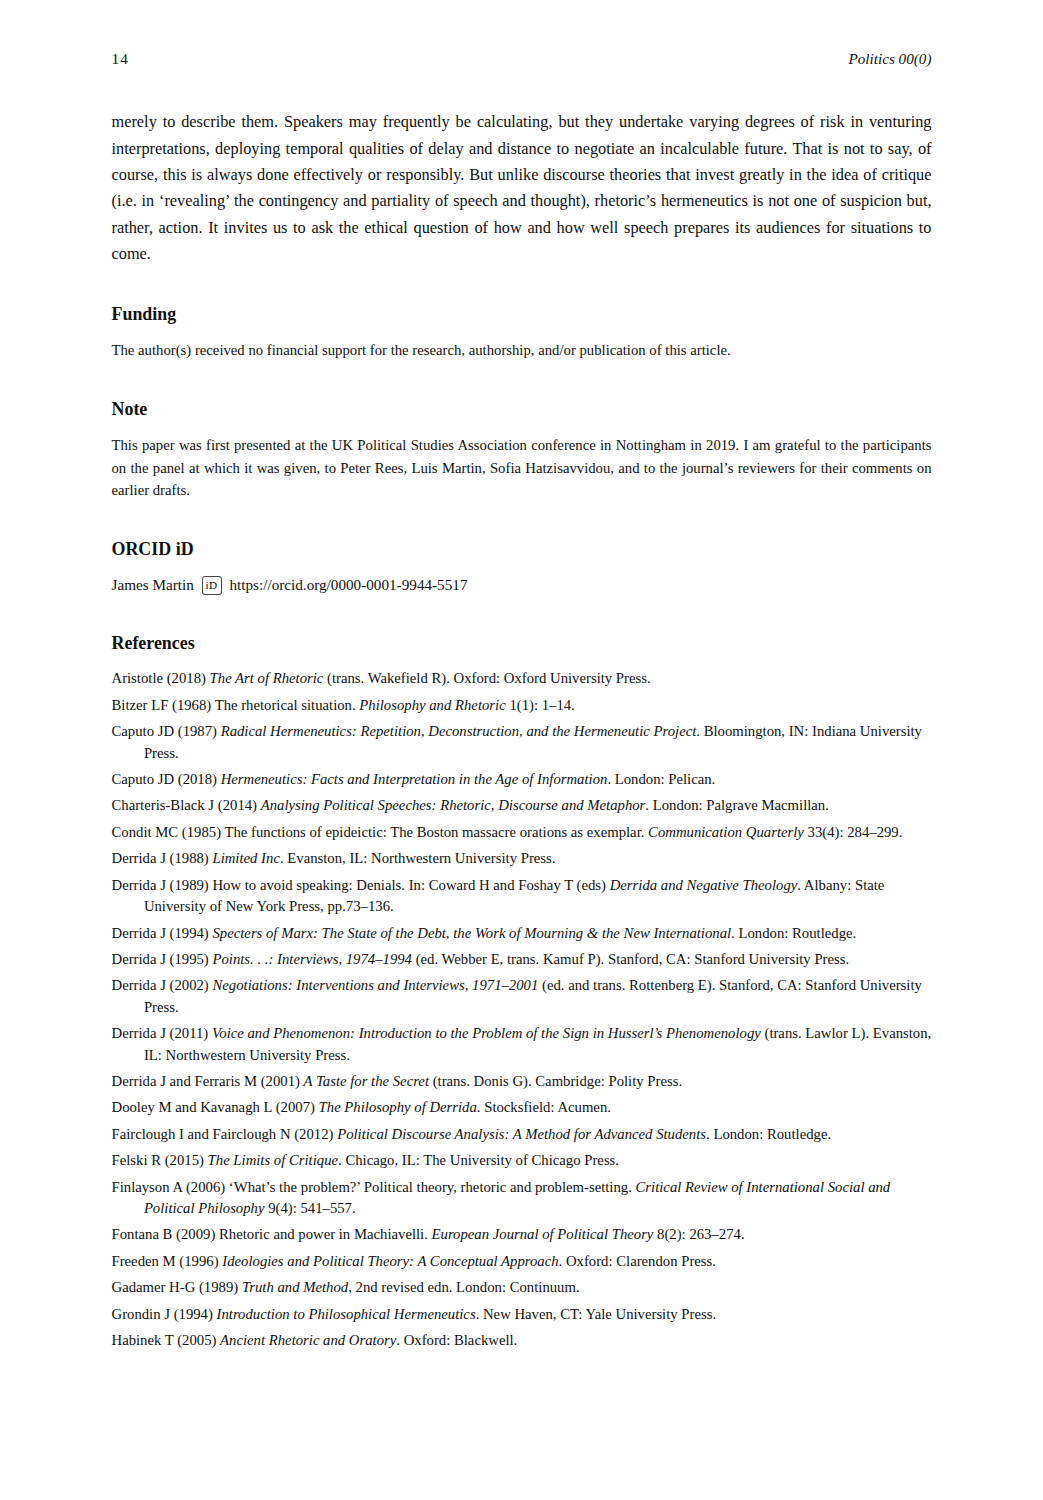14 Politics 00(0)
merely to describe them. Speakers may frequently be calculating, but they undertake varying degrees of risk in venturing interpretations, deploying temporal qualities of delay and distance to negotiate an incalculable future. That is not to say, of course, this is always done effectively or responsibly. But unlike discourse theories that invest greatly in the idea of critique (i.e. in ‘revealing’ the contingency and partiality of speech and thought), rhetoric’s hermeneutics is not one of suspicion but, rather, action. It invites us to ask the ethical question of how and how well speech prepares its audiences for situations to come.
Funding
The author(s) received no financial support for the research, authorship, and/or publication of this article.
Note
This paper was first presented at the UK Political Studies Association conference in Nottingham in 2019. I am grateful to the participants on the panel at which it was given, to Peter Rees, Luis Martin, Sofia Hatzisavvidou, and to the journal’s reviewers for their comments on earlier drafts.
ORCID iD
James Martin iD https://orcid.org/0000-0001-9944-5517
References
Aristotle (2018) The Art of Rhetoric (trans. Wakefield R). Oxford: Oxford University Press.
Bitzer LF (1968) The rhetorical situation. Philosophy and Rhetoric 1(1): 1–14.
Caputo JD (1987) Radical Hermeneutics: Repetition, Deconstruction, and the Hermeneutic Project. Bloomington, IN: Indiana University Press.
Caputo JD (2018) Hermeneutics: Facts and Interpretation in the Age of Information. London: Pelican.
Charteris-Black J (2014) Analysing Political Speeches: Rhetoric, Discourse and Metaphor. London: Palgrave Macmillan.
Condit MC (1985) The functions of epideictic: The Boston massacre orations as exemplar. Communication Quarterly 33(4): 284–299.
Derrida J (1988) Limited Inc. Evanston, IL: Northwestern University Press.
Derrida J (1989) How to avoid speaking: Denials. In: Coward H and Foshay T (eds) Derrida and Negative Theology. Albany: State University of New York Press, pp.73–136.
Derrida J (1994) Specters of Marx: The State of the Debt, the Work of Mourning & the New International. London: Routledge.
Derrida J (1995) Points. . .: Interviews, 1974–1994 (ed. Webber E, trans. Kamuf P). Stanford, CA: Stanford University Press.
Derrida J (2002) Negotiations: Interventions and Interviews, 1971–2001 (ed. and trans. Rottenberg E). Stanford, CA: Stanford University Press.
Derrida J (2011) Voice and Phenomenon: Introduction to the Problem of the Sign in Husserl’s Phenomenology (trans. Lawlor L). Evanston, IL: Northwestern University Press.
Derrida J and Ferraris M (2001) A Taste for the Secret (trans. Donis G). Cambridge: Polity Press.
Dooley M and Kavanagh L (2007) The Philosophy of Derrida. Stocksfield: Acumen.
Fairclough I and Fairclough N (2012) Political Discourse Analysis: A Method for Advanced Students. London: Routledge.
Felski R (2015) The Limits of Critique. Chicago, IL: The University of Chicago Press.
Finlayson A (2006) ‘What’s the problem?’ Political theory, rhetoric and problem-setting. Critical Review of International Social and Political Philosophy 9(4): 541–557.
Fontana B (2009) Rhetoric and power in Machiavelli. European Journal of Political Theory 8(2): 263–274.
Freeden M (1996) Ideologies and Political Theory: A Conceptual Approach. Oxford: Clarendon Press.
Gadamer H-G (1989) Truth and Method, 2nd revised edn. London: Continuum.
Grondin J (1994) Introduction to Philosophical Hermeneutics. New Haven, CT: Yale University Press.
Habinek T (2005) Ancient Rhetoric and Oratory. Oxford: Blackwell.